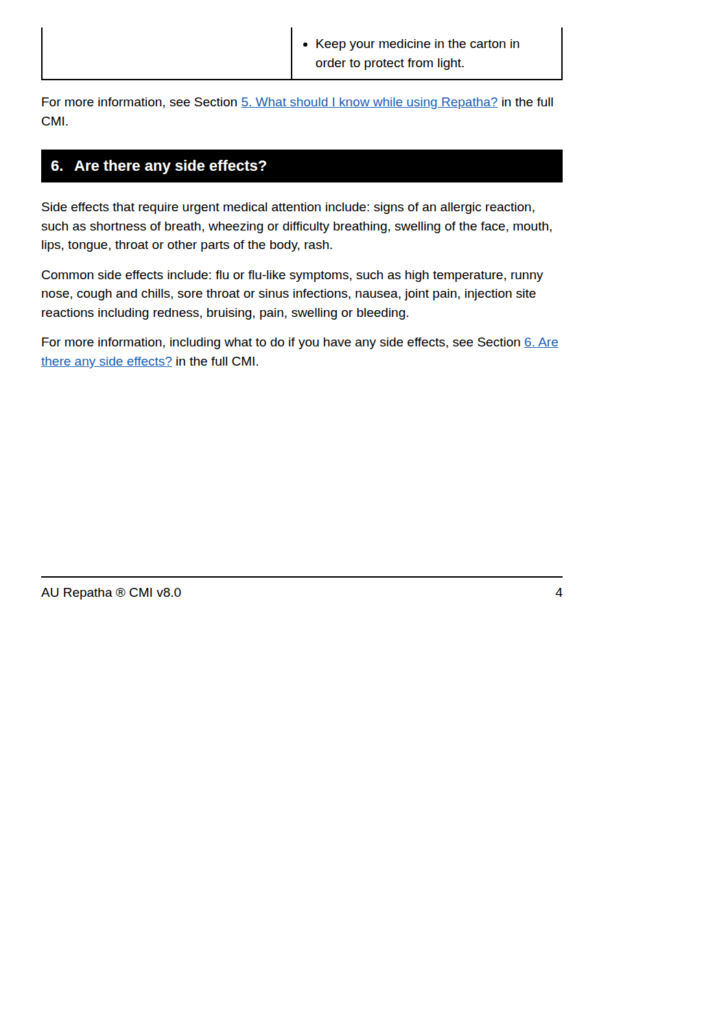| | Keep your medicine in the carton in order to protect from light. |
For more information, see Section 5. What should I know while using Repatha? in the full CMI.
6. Are there any side effects?
Side effects that require urgent medical attention include: signs of an allergic reaction, such as shortness of breath, wheezing or difficulty breathing, swelling of the face, mouth, lips, tongue, throat or other parts of the body, rash.
Common side effects include: flu or flu-like symptoms, such as high temperature, runny nose, cough and chills, sore throat or sinus infections, nausea, joint pain, injection site reactions including redness, bruising, pain, swelling or bleeding.
For more information, including what to do if you have any side effects, see Section 6. Are there any side effects? in the full CMI.
AU Repatha ® CMI v8.0 4